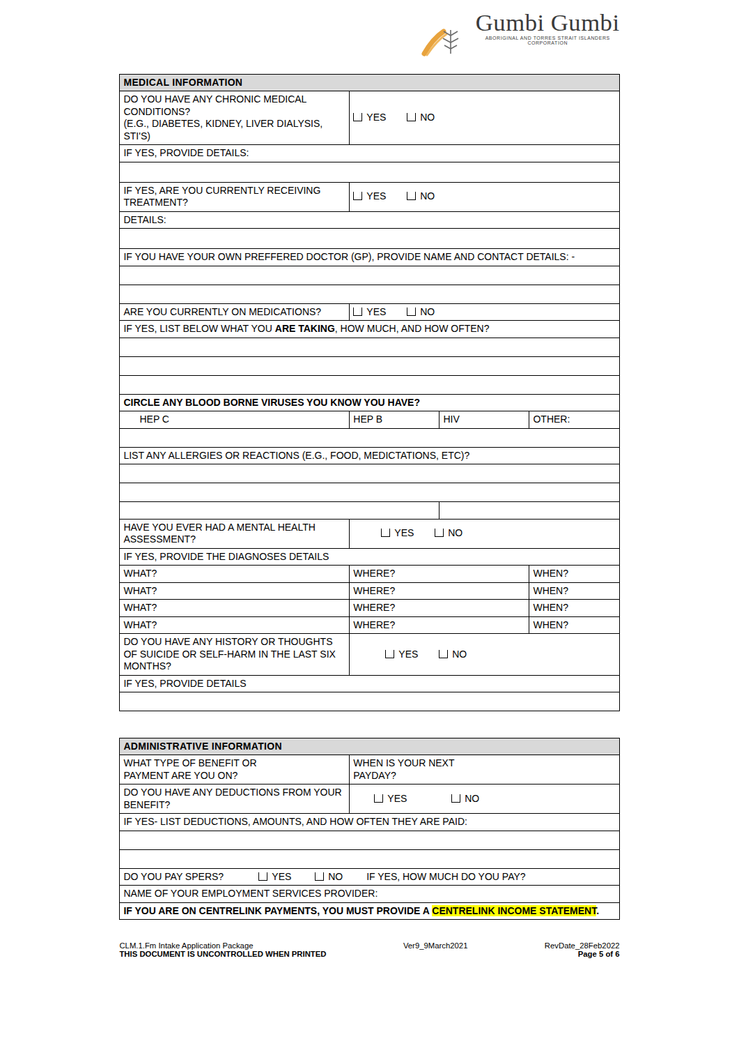Gumbi Gumbi
ABORIGINAL AND TORRES STRAIT ISLANDERS
CORPORATION
| MEDICAL INFORMATION |
| DO YOU HAVE ANY CHRONIC MEDICAL CONDITIONS? (E.G., DIABETES, KIDNEY, LIVER DIALYSIS, STI'S) | YES NO |
| IF YES, PROVIDE DETAILS: |
| IF YES, ARE YOU CURRENTLY RECEIVING TREATMENT? | YES NO |
| DETAILS: |
| IF YOU HAVE YOUR OWN PREFFERED DOCTOR (GP), PROVIDE NAME AND CONTACT DETAILS: - |
| ARE YOU CURRENTLY ON MEDICATIONS? | YES NO |
| IF YES, LIST BELOW WHAT YOU ARE TAKING , HOW MUCH, AND HOW OFTEN? |
| CIRCLE ANY BLOOD BORNE VIRUSES YOU KNOW YOU HAVE? |
| HEP C | HEP B | HIV | OTHER: |
| LIST ANY ALLERGIES OR REACTIONS (E.G., FOOD, MEDICTATIONS, ETC)? |
| HAVE YOU EVER HAD A MENTAL HEALTH ASSESSMENT? | YES NO |
| IF YES, PROVIDE THE DIAGNOSES DETAILS |
| WHAT? | WHERE? | WHEN? |
| WHAT? | WHERE? | WHEN? |
| WHAT? | WHERE? | WHEN? |
| WHAT? | WHERE? | WHEN? |
| DO YOU HAVE ANY HISTORY OR THOUGHTS OF SUICIDE OR SELF-HARM IN THE LAST SIX MONTHS? | YES NO |
| IF YES, PROVIDE DETAILS |
| ADMINISTRATIVE INFORMATION |
| WHAT TYPE OF BENEFIT OR PAYMENT ARE YOU ON? | WHEN IS YOUR NEXT PAYDAY? |
| DO YOU HAVE ANY DEDUCTIONS FROM YOUR BENEFIT? | YES NO |
| IF YES- LIST DEDUCTIONS, AMOUNTS, AND HOW OFTEN THEY ARE PAID: |
| DO YOU PAY SPERS? YES NO IF YES, HOW MUCH DO YOU PAY? |
| NAME OF YOUR EMPLOYMENT SERVICES PROVIDER: |
| IF YOU ARE ON CENTRELINK PAYMENTS, YOU MUST PROVIDE A CENTRELINK INCOME STATEMENT . |
CLM.1.Fm Intake Application Package
THIS DOCUMENT IS UNCONTROLLED WHEN PRINTED
Ver9_9March2021
RevDate_28Feb2022
Page 5 of 6